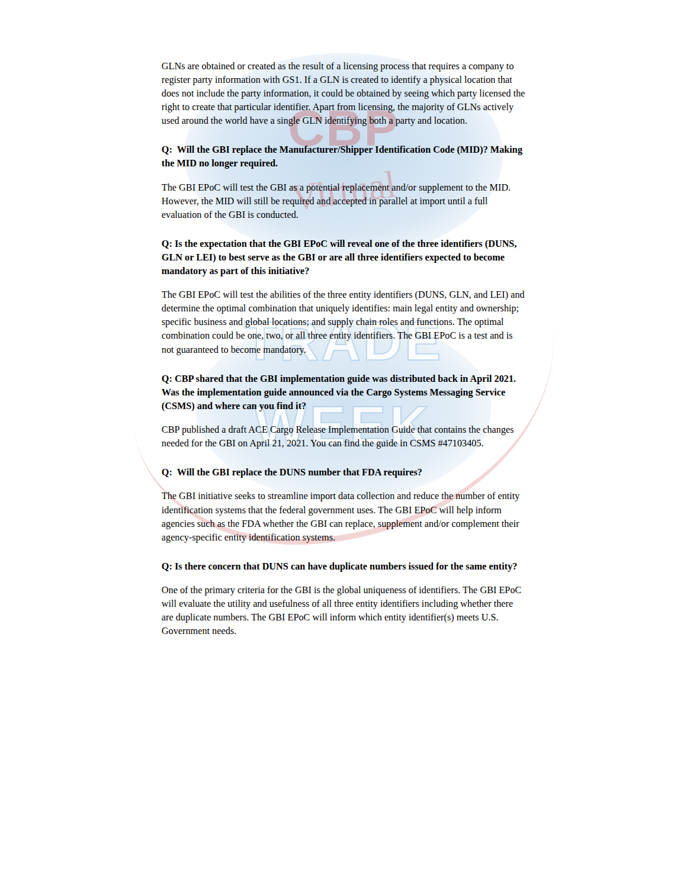CBP
Virtual
TRADE
WEEK
GLNs are obtained or created as the result of a licensing process that requires a company to register party information with GS1. If a GLN is created to identify a physical location that does not include the party information, it could be obtained by seeing which party licensed the right to create that particular identifier. Apart from licensing, the majority of GLNs actively used around the world have a single GLN identifying both a party and location.
Q: Will the GBI replace the Manufacturer/Shipper Identification Code (MID)? Making the MID no longer required.
The GBI EPoC will test the GBI as a potential replacement and/or supplement to the MID. However, the MID will still be required and accepted in parallel at import until a full evaluation of the GBI is conducted.
Q: Is the expectation that the GBI EPoC will reveal one of the three identifiers (DUNS, GLN or LEI) to best serve as the GBI or are all three identifiers expected to become mandatory as part of this initiative?
The GBI EPoC will test the abilities of the three entity identifiers (DUNS, GLN, and LEI) and determine the optimal combination that uniquely identifies: main legal entity and ownership; specific business and global locations; and supply chain roles and functions. The optimal combination could be one, two, or all three entity identifiers. The GBI EPoC is a test and is not guaranteed to become mandatory.
Q: CBP shared that the GBI implementation guide was distributed back in April 2021. Was the implementation guide announced via the Cargo Systems Messaging Service (CSMS) and where can you find it?
CBP published a draft ACE Cargo Release Implementation Guide that contains the changes needed for the GBI on April 21, 2021. You can find the guide in CSMS #47103405.
Q: Will the GBI replace the DUNS number that FDA requires?
The GBI initiative seeks to streamline import data collection and reduce the number of entity identification systems that the federal government uses. The GBI EPoC will help inform agencies such as the FDA whether the GBI can replace, supplement and/or complement their agency-specific entity identification systems.
Q: Is there concern that DUNS can have duplicate numbers issued for the same entity?
One of the primary criteria for the GBI is the global uniqueness of identifiers. The GBI EPoC will evaluate the utility and usefulness of all three entity identifiers including whether there are duplicate numbers. The GBI EPoC will inform which entity identifier(s) meets U.S. Government needs.